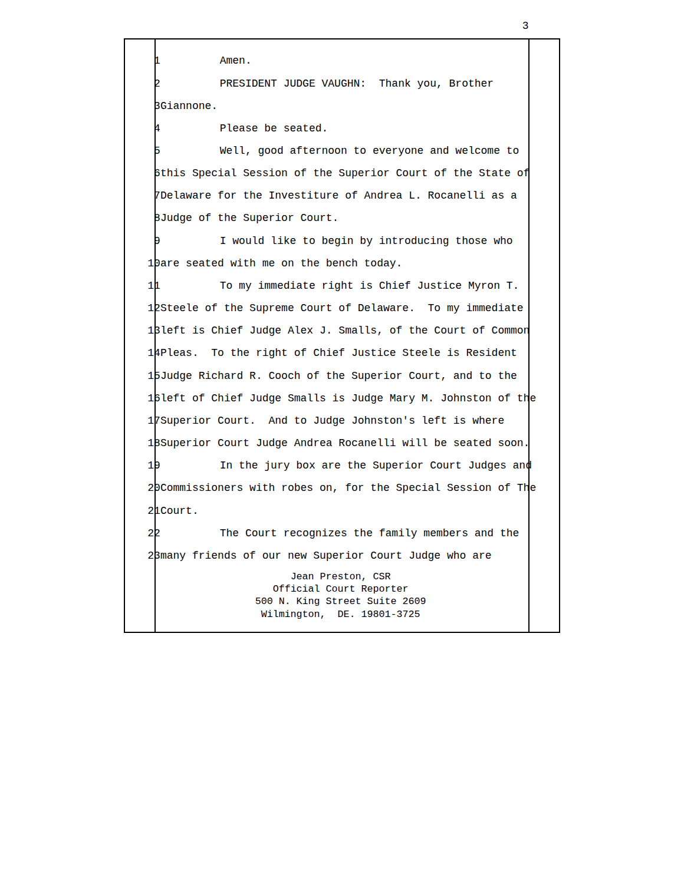3
| 1 | Amen. |
| 2 | PRESIDENT JUDGE VAUGHN: Thank you, Brother |
| 3 | Giannone. |
| 4 | Please be seated. |
| 5 | Well, good afternoon to everyone and welcome to |
| 6 | this Special Session of the Superior Court of the State of |
| 7 | Delaware for the Investiture of Andrea L. Rocanelli as a |
| 8 | Judge of the Superior Court. |
| 9 | I would like to begin by introducing those who |
| 10 | are seated with me on the bench today. |
| 11 | To my immediate right is Chief Justice Myron T. |
| 12 | Steele of the Supreme Court of Delaware. To my immediate |
| 13 | left is Chief Judge Alex J. Smalls, of the Court of Common |
| 14 | Pleas. To the right of Chief Justice Steele is Resident |
| 15 | Judge Richard R. Cooch of the Superior Court, and to the |
| 16 | left of Chief Judge Smalls is Judge Mary M. Johnston of the |
| 17 | Superior Court. And to Judge Johnston's left is where |
| 18 | Superior Court Judge Andrea Rocanelli will be seated soon. |
| 19 | In the jury box are the Superior Court Judges and |
| 20 | Commissioners with robes on, for the Special Session of The |
| 21 | Court. |
| 22 | The Court recognizes the family members and the |
| 23 | many friends of our new Superior Court Judge who are |
Jean Preston, CSR Official Court Reporter 500 N. King Street Suite 2609 Wilmington, DE. 19801-3725